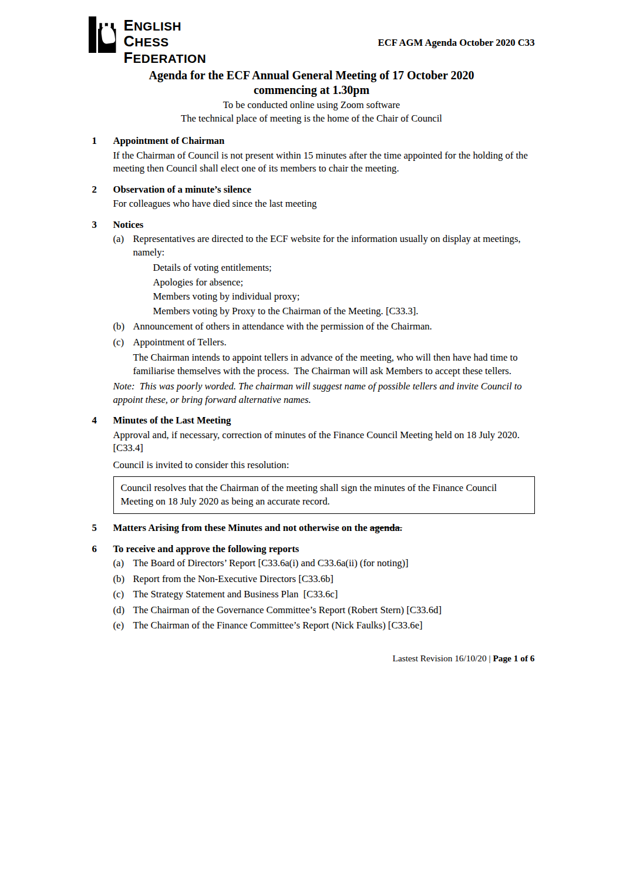ENGLISH
CHESS
FEDERATION
ECF AGM Agenda October 2020 C33
Agenda for the ECF Annual General Meeting of 17 October 2020
commencing at 1.30pm
To be conducted online using Zoom software
The technical place of meeting is the home of the Chair of Council
Appointment of Chairman
If the Chairman of Council is not present within 15 minutes after the time appointed for the holding of the meeting then Council shall elect one of its members to chair the meeting.
Observation of a minute’s silence
For colleagues who have died since the last meeting
Notices
Representatives are directed to the ECF website for the information usually on display at meetings, namely:
Details of voting entitlements;
Apologies for absence;
Members voting by individual proxy;
Members voting by Proxy to the Chairman of the Meeting. [C33.3].
Announcement of others in attendance with the permission of the Chairman.
Appointment of Tellers.
The Chairman intends to appoint tellers in advance of the meeting, who will then have had time to familiarise themselves with the process. The Chairman will ask Members to accept these tellers.
Note: This was poorly worded. The chairman will suggest name of possible tellers and invite Council to appoint these, or bring forward alternative names.
Minutes of the Last Meeting
Approval and, if necessary, correction of minutes of the Finance Council Meeting held on 18 July 2020. [C33.4]
Council is invited to consider this resolution:
Council resolves that the Chairman of the meeting shall sign the minutes of the Finance Council Meeting on 18 July 2020 as being an accurate record.
Matters Arising from these Minutes and not otherwise on the agenda.
To receive and approve the following reports
The Board of Directors’ Report [C33.6a(i) and C33.6a(ii) (for noting)]
Report from the Non-Executive Directors [C33.6b]
The Strategy Statement and Business Plan [C33.6c]
The Chairman of the Governance Committee’s Report (Robert Stern) [C33.6d]
The Chairman of the Finance Committee’s Report (Nick Faulks) [C33.6e]
Lastest Revision 16/10/20 | Page 1 of 6